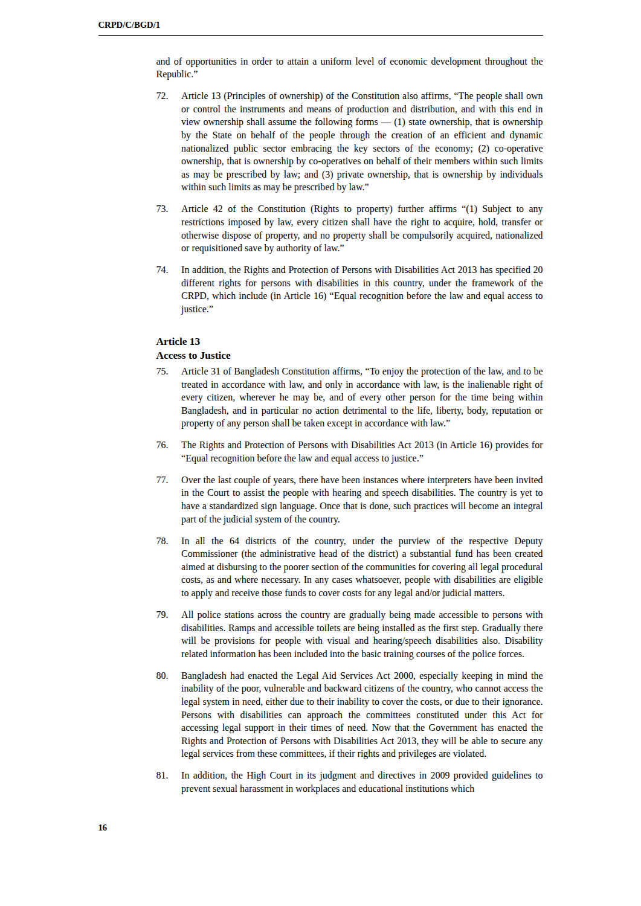CRPD/C/BGD/1
and of opportunities in order to attain a uniform level of economic development throughout the Republic.”
72. Article 13 (Principles of ownership) of the Constitution also affirms, “The people shall own or control the instruments and means of production and distribution, and with this end in view ownership shall assume the following forms — (1) state ownership, that is ownership by the State on behalf of the people through the creation of an efficient and dynamic nationalized public sector embracing the key sectors of the economy; (2) co-operative ownership, that is ownership by co-operatives on behalf of their members within such limits as may be prescribed by law; and (3) private ownership, that is ownership by individuals within such limits as may be prescribed by law.”
73. Article 42 of the Constitution (Rights to property) further affirms “(1) Subject to any restrictions imposed by law, every citizen shall have the right to acquire, hold, transfer or otherwise dispose of property, and no property shall be compulsorily acquired, nationalized or requisitioned save by authority of law.”
74. In addition, the Rights and Protection of Persons with Disabilities Act 2013 has specified 20 different rights for persons with disabilities in this country, under the framework of the CRPD, which include (in Article 16) “Equal recognition before the law and equal access to justice.”
Article 13Access to Justice
75. Article 31 of Bangladesh Constitution affirms, “To enjoy the protection of the law, and to be treated in accordance with law, and only in accordance with law, is the inalienable right of every citizen, wherever he may be, and of every other person for the time being within Bangladesh, and in particular no action detrimental to the life, liberty, body, reputation or property of any person shall be taken except in accordance with law.”
76. The Rights and Protection of Persons with Disabilities Act 2013 (in Article 16) provides for “Equal recognition before the law and equal access to justice.”
77. Over the last couple of years, there have been instances where interpreters have been invited in the Court to assist the people with hearing and speech disabilities. The country is yet to have a standardized sign language. Once that is done, such practices will become an integral part of the judicial system of the country.
78. In all the 64 districts of the country, under the purview of the respective Deputy Commissioner (the administrative head of the district) a substantial fund has been created aimed at disbursing to the poorer section of the communities for covering all legal procedural costs, as and where necessary. In any cases whatsoever, people with disabilities are eligible to apply and receive those funds to cover costs for any legal and/or judicial matters.
79. All police stations across the country are gradually being made accessible to persons with disabilities. Ramps and accessible toilets are being installed as the first step. Gradually there will be provisions for people with visual and hearing/speech disabilities also. Disability related information has been included into the basic training courses of the police forces.
80. Bangladesh had enacted the Legal Aid Services Act 2000, especially keeping in mind the inability of the poor, vulnerable and backward citizens of the country, who cannot access the legal system in need, either due to their inability to cover the costs, or due to their ignorance. Persons with disabilities can approach the committees constituted under this Act for accessing legal support in their times of need. Now that the Government has enacted the Rights and Protection of Persons with Disabilities Act 2013, they will be able to secure any legal services from these committees, if their rights and privileges are violated.
81. In addition, the High Court in its judgment and directives in 2009 provided guidelines to prevent sexual harassment in workplaces and educational institutions which
16